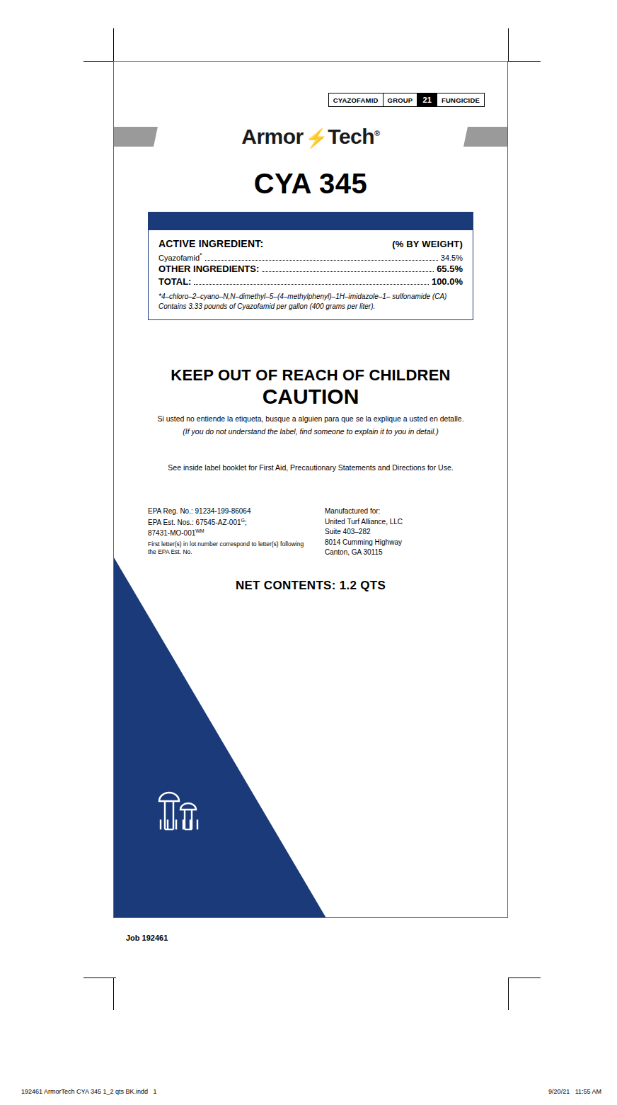CYAZOFAMID GROUP 21 FUNGICIDE
Armor⚡Tech®
CYA 345
ACTIVE INGREDIENT: (% BY WEIGHT)
Cyazofamid* 34.5%
OTHER INGREDIENTS: 65.5%
TOTAL: 100.0%
*4–chloro–2–cyano–N,N–dimethyl–5–(4–methylphenyl)–1H–imidazole–1– sulfonamide (CA)
Contains 3.33 pounds of Cyazofamid per gallon (400 grams per liter).
KEEP OUT OF REACH OF CHILDREN
CAUTION
Si usted no entiende la etiqueta, busque a alguien para que se la explique a usted en detalle. (If you do not understand the label, find someone to explain it to you in detail.)
See inside label booklet for First Aid, Precautionary Statements and Directions for Use.
EPA Reg. No.: 91234-199-86064
EPA Est. Nos.: 67545-AZ-001G;
87431-MO-001WM
First letter(s) in lot number correspond to letter(s) following the EPA Est. No.
Manufactured for:
United Turf Alliance, LLC
Suite 403–282
8014 Cumming Highway
Canton, GA 30115
NET CONTENTS: 1.2 QTS
Job 192461
192461 ArmorTech CYA 345 1_2 qts BK.indd 1 9/20/21 11:55 AM